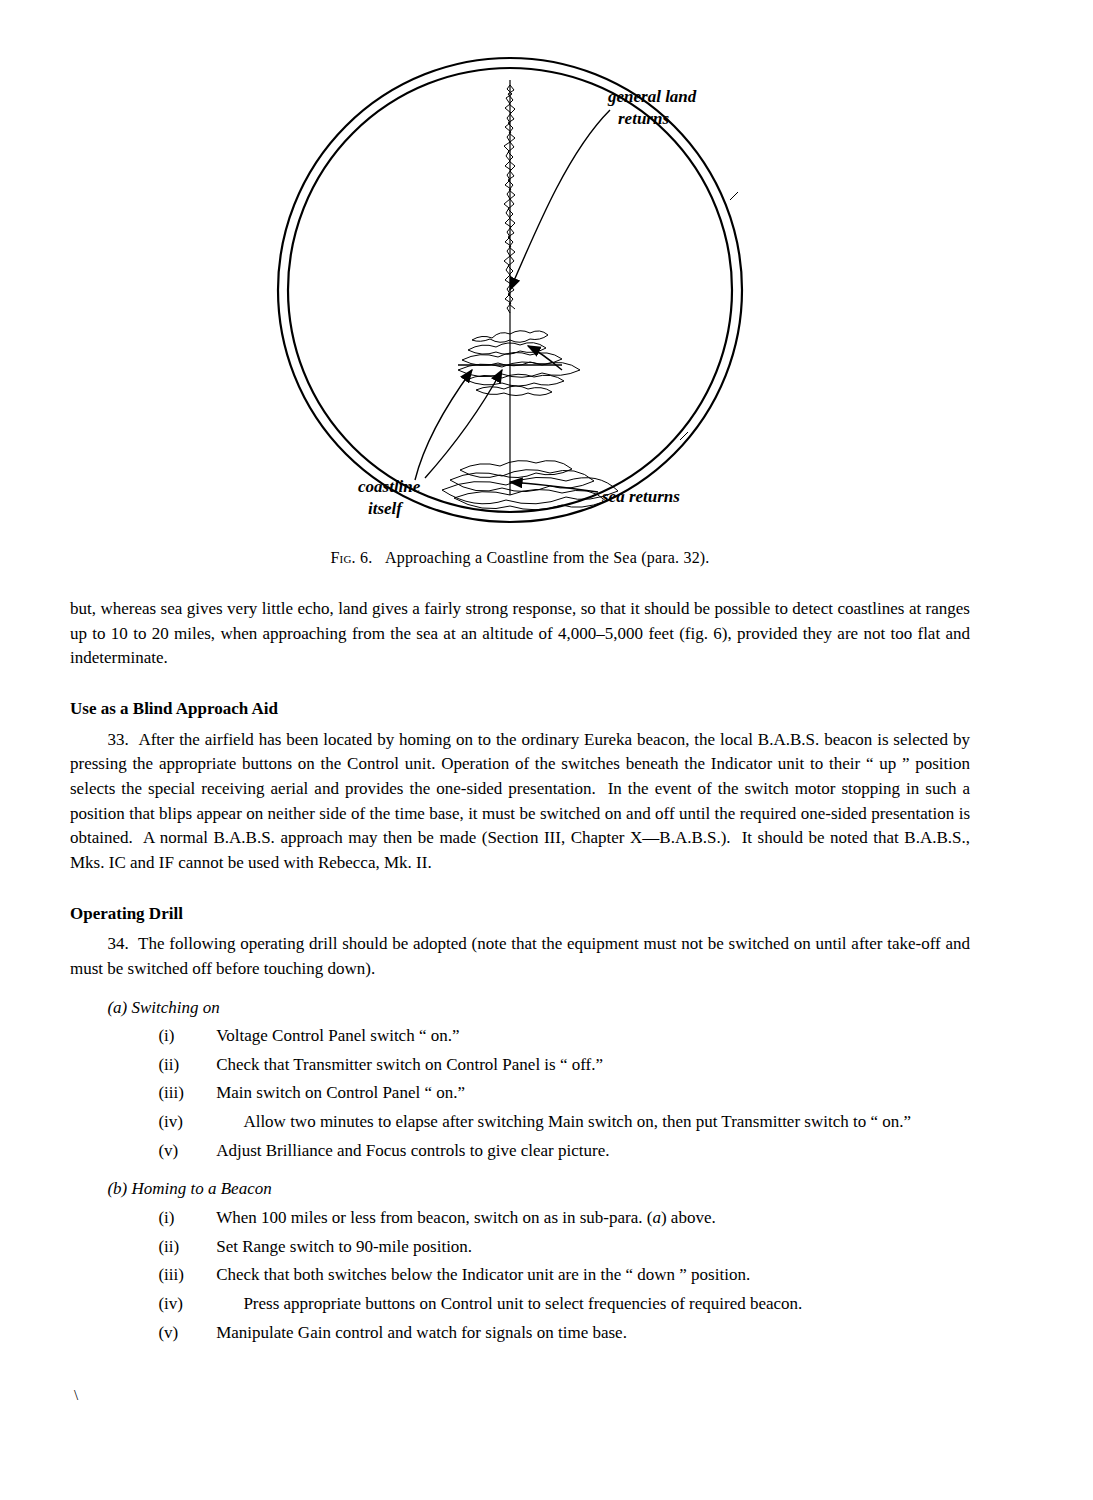general land returns coastline itself sea returns
Fig. 6. Approaching a Coastline from the Sea (para. 32).
but, whereas sea gives very little echo, land gives a fairly strong response, so that it should be possible to detect coastlines at ranges up to 10 to 20 miles, when approaching from the sea at an altitude of 4,000–5,000 feet (fig. 6), provided they are not too flat and indeterminate.
Use as a Blind Approach Aid
33. After the airfield has been located by homing on to the ordinary Eureka beacon, the local B.A.B.S. beacon is selected by pressing the appropriate buttons on the Control unit. Operation of the switches beneath the Indicator unit to their “ up ” position selects the special receiving aerial and provides the one-sided presentation. In the event of the switch motor stopping in such a position that blips appear on neither side of the time base, it must be switched on and off until the required one-sided presentation is obtained. A normal B.A.B.S. approach may then be made (Section III, Chapter X—B.A.B.S.). It should be noted that B.A.B.S., Mks. IC and IF cannot be used with Rebecca, Mk. II.
Operating Drill
34. The following operating drill should be adopted (note that the equipment must not be switched on until after take-off and must be switched off before touching down).
(a) Switching on
(i) Voltage Control Panel switch “ on.”
(ii) Check that Transmitter switch on Control Panel is “ off.”
(iii) Main switch on Control Panel “ on.”
(iv) Allow two minutes to elapse after switching Main switch on, then put Transmitter switch to “ on.”
(v) Adjust Brilliance and Focus controls to give clear picture.
(b) Homing to a Beacon
(i) When 100 miles or less from beacon, switch on as in sub-para. (a) above.
(ii) Set Range switch to 90-mile position.
(iii) Check that both switches below the Indicator unit are in the “ down ” position.
(iv) Press appropriate buttons on Control unit to select frequencies of required beacon.
(v) Manipulate Gain control and watch for signals on time base.
\